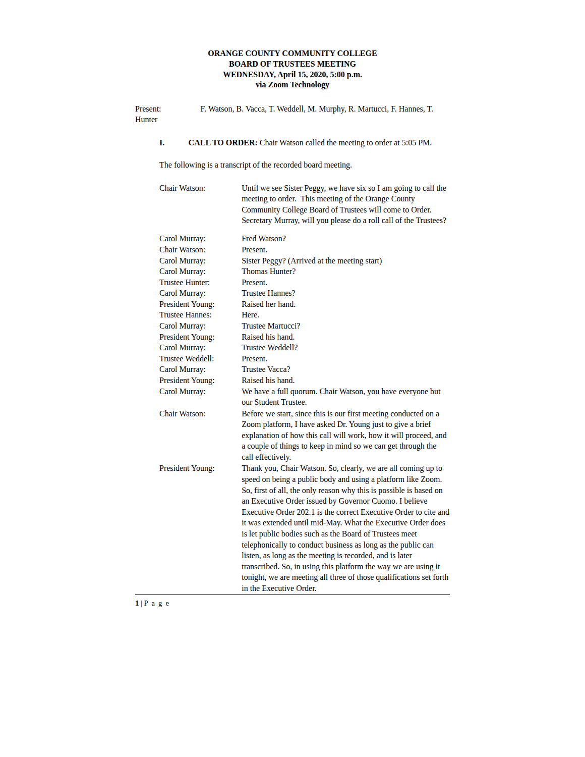ORANGE COUNTY COMMUNITY COLLEGE
BOARD OF TRUSTEES MEETING
WEDNESDAY, April 15, 2020, 5:00 p.m.
via Zoom Technology
Present: F. Watson, B. Vacca, T. Weddell, M. Murphy, R. Martucci, F. Hannes, T. Hunter
I. CALL TO ORDER: Chair Watson called the meeting to order at 5:05 PM.
The following is a transcript of the recorded board meeting.
| Chair Watson: | Until we see Sister Peggy, we have six so I am going to call the meeting to order. This meeting of the Orange County Community College Board of Trustees will come to Order. Secretary Murray, will you please do a roll call of the Trustees? |
| Carol Murray: | Fred Watson? |
| Chair Watson: | Present. |
| Carol Murray: | Sister Peggy? (Arrived at the meeting start) |
| Carol Murray: | Thomas Hunter? |
| Trustee Hunter: | Present. |
| Carol Murray: | Trustee Hannes? |
| President Young: | Raised her hand. |
| Trustee Hannes: | Here. |
| Carol Murray: | Trustee Martucci? |
| President Young: | Raised his hand. |
| Carol Murray: | Trustee Weddell? |
| Trustee Weddell: | Present. |
| Carol Murray: | Trustee Vacca? |
| President Young: | Raised his hand. |
| Carol Murray: | We have a full quorum. Chair Watson, you have everyone but our Student Trustee. |
| Chair Watson: | Before we start, since this is our first meeting conducted on a Zoom platform, I have asked Dr. Young just to give a brief explanation of how this call will work, how it will proceed, and a couple of things to keep in mind so we can get through the call effectively. |
| President Young: | Thank you, Chair Watson. So, clearly, we are all coming up to speed on being a public body and using a platform like Zoom. So, first of all, the only reason why this is possible is based on an Executive Order issued by Governor Cuomo. I believe Executive Order 202.1 is the correct Executive Order to cite and it was extended until mid-May. What the Executive Order does is let public bodies such as the Board of Trustees meet telephonically to conduct business as long as the public can listen, as long as the meeting is recorded, and is later transcribed. So, in using this platform the way we are using it tonight, we are meeting all three of those qualifications set forth in the Executive Order. |
1 | P a g e